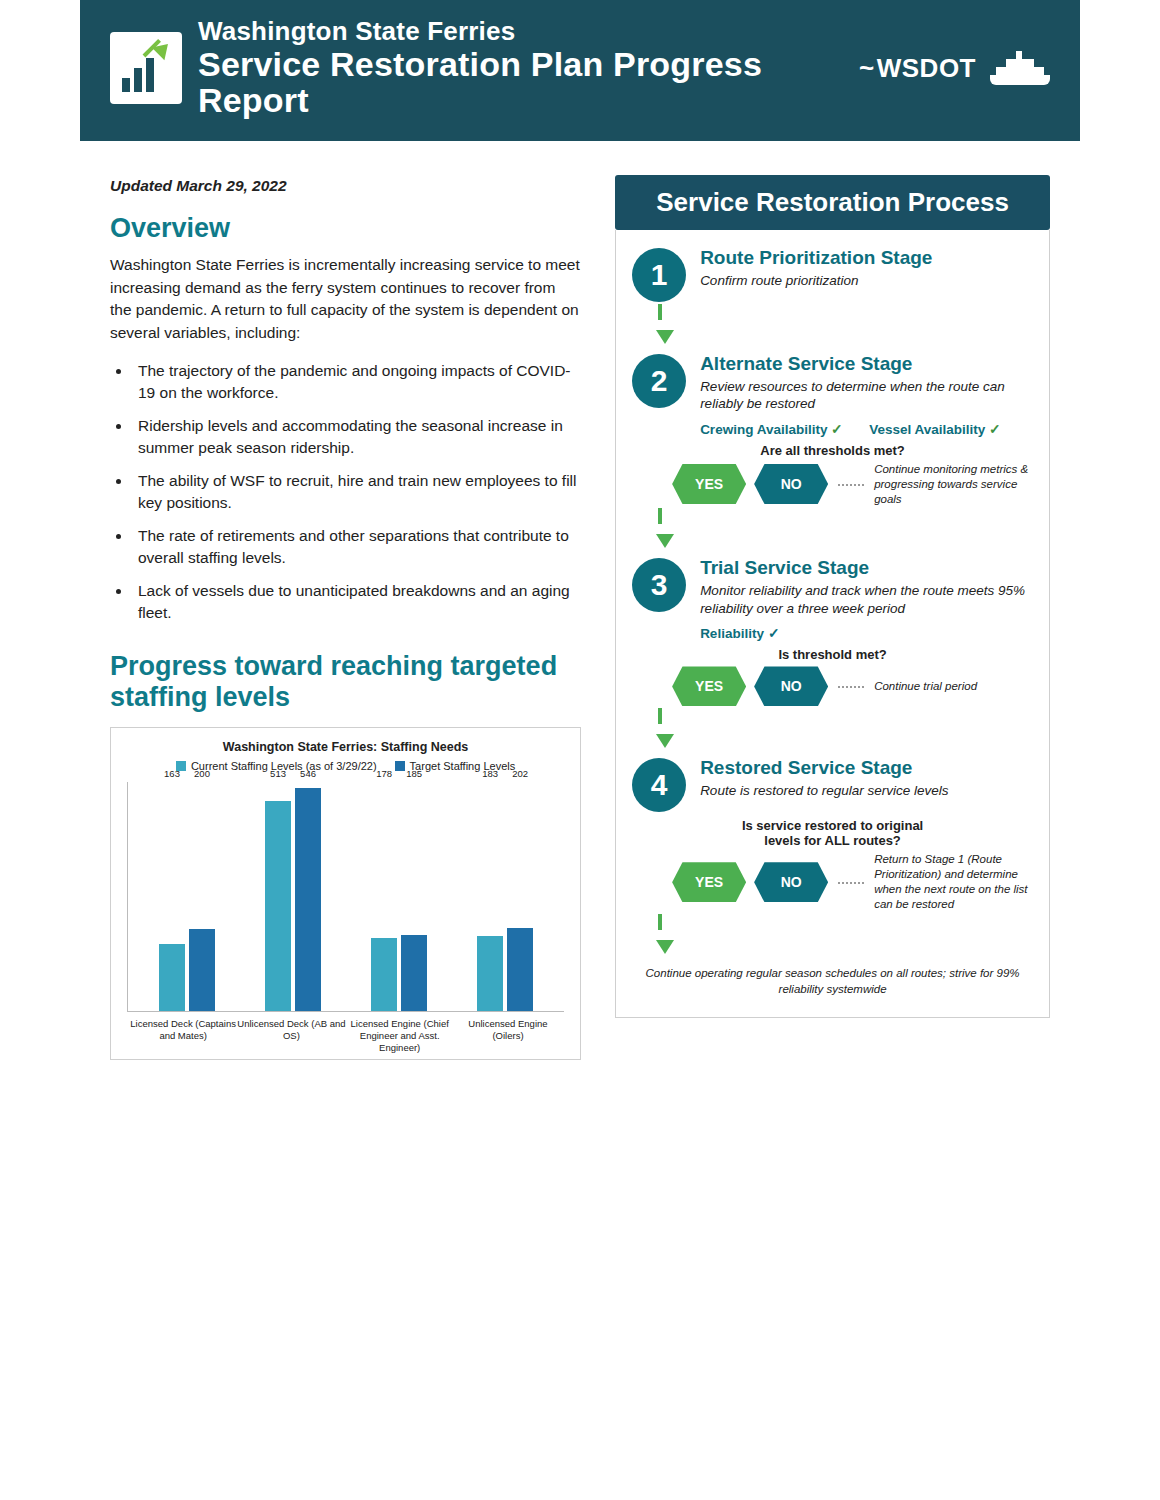Washington State Ferries
Service Restoration Plan Progress Report
~WSDOT
Updated March 29, 2022
Overview
Washington State Ferries is incrementally increasing service to meet increasing demand as the ferry system continues to recover from the pandemic. A return to full capacity of the system is dependent on several variables, including:
The trajectory of the pandemic and ongoing impacts of COVID-19 on the workforce.
Ridership levels and accommodating the seasonal increase in summer peak season ridership.
The ability of WSF to recruit, hire and train new employees to fill key positions.
The rate of retirements and other separations that contribute to overall staffing levels.
Lack of vessels due to unanticipated breakdowns and an aging fleet.
Progress toward reaching targeted staffing levels
Washington State Ferries: Staffing Needs
Current Staffing Levels (as of 3/29/22)
Target Staffing Levels
163
200
513
546
178
185
183
202
Licensed Deck (Captains and Mates)
Unlicensed Deck (AB and OS)
Licensed Engine (Chief Engineer and Asst. Engineer)
Unlicensed Engine (Oilers)
Service Restoration Process
1
Route Prioritization Stage
Confirm route prioritization
2
Alternate Service Stage
Review resources to determine when the route can reliably be restored
Crewing Availability ✓ Vessel Availability ✓
Are all thresholds met?
YES
NO
Continue monitoring metrics & progressing towards service goals
3
Trial Service Stage
Monitor reliability and track when the route meets 95% reliability over a three week period
Reliability ✓
Is threshold met?
YES
NO
Continue trial period
4
Restored Service Stage
Route is restored to regular service levels
Is service restored to original
levels for ALL routes?
YES
NO
Return to Stage 1 (Route Prioritization) and determine when the next route on the list can be restored
Continue operating regular season schedules on all routes; strive for 99% reliability systemwide